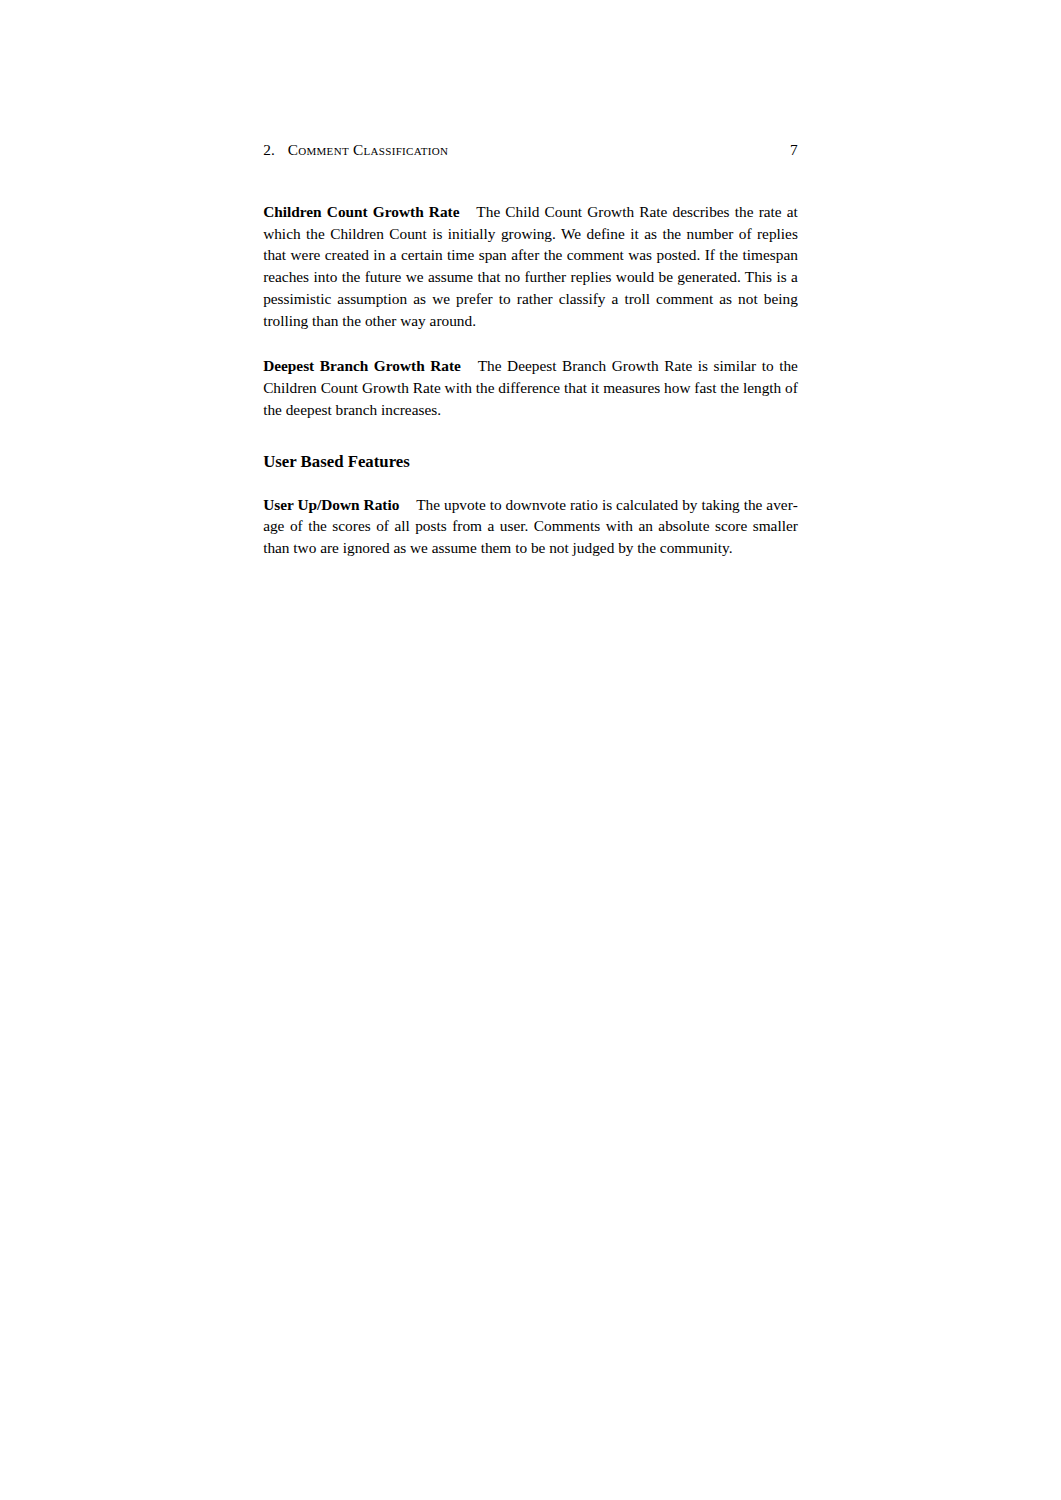2. Comment Classification 7
Children Count Growth Rate The Child Count Growth Rate describes the rate at which the Children Count is initially growing. We define it as the number of replies that were created in a certain time span after the comment was posted. If the timespan reaches into the future we assume that no further replies would be generated. This is a pessimistic assumption as we prefer to rather classify a troll comment as not being trolling than the other way around.
Deepest Branch Growth Rate The Deepest Branch Growth Rate is similar to the Children Count Growth Rate with the difference that it measures how fast the length of the deepest branch increases.
User Based Features
User Up/Down Ratio The upvote to downvote ratio is calculated by taking the average of the scores of all posts from a user. Comments with an absolute score smaller than two are ignored as we assume them to be not judged by the community.